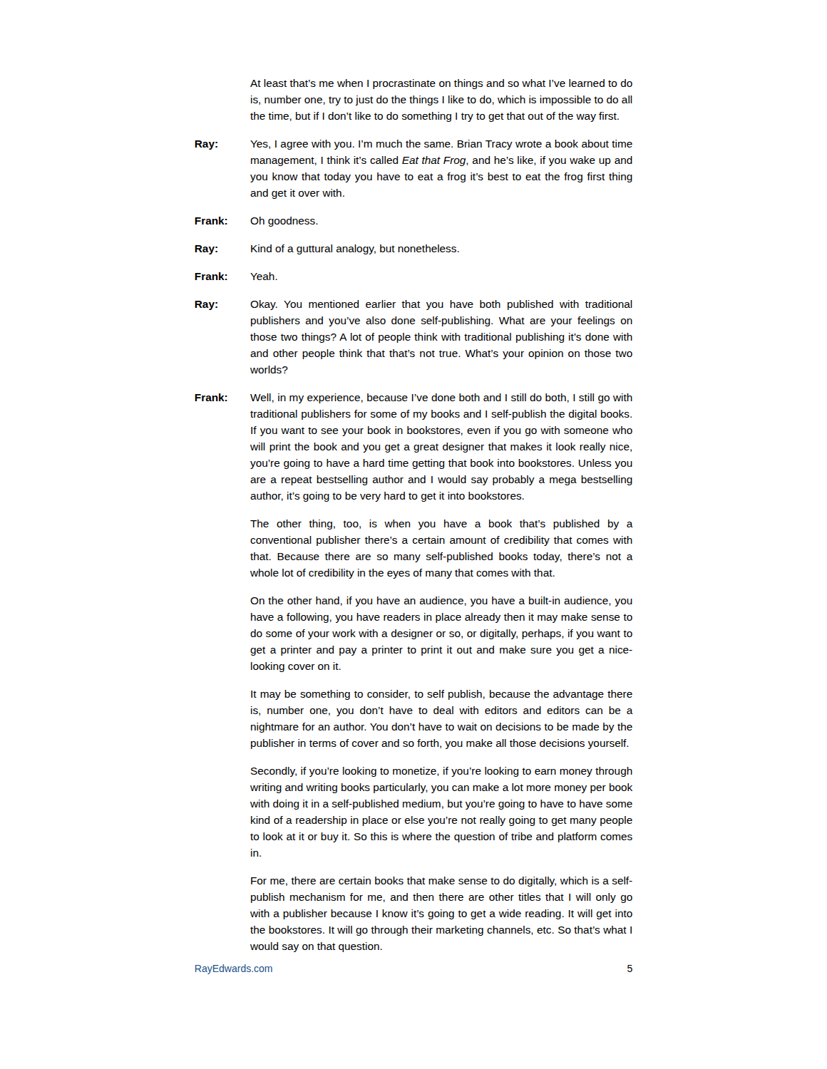At least that’s me when I procrastinate on things and so what I’ve learned to do is, number one, try to just do the things I like to do, which is impossible to do all the time, but if I don’t like to do something I try to get that out of the way first.
Ray:
Yes, I agree with you. I’m much the same. Brian Tracy wrote a book about time management, I think it’s called Eat that Frog, and he’s like, if you wake up and you know that today you have to eat a frog it’s best to eat the frog first thing and get it over with.
Frank:
Oh goodness.
Ray:
Kind of a guttural analogy, but nonetheless.
Frank:
Yeah.
Ray:
Okay. You mentioned earlier that you have both published with traditional publishers and you’ve also done self-publishing. What are your feelings on those two things? A lot of people think with traditional publishing it’s done with and other people think that that’s not true. What’s your opinion on those two worlds?
Frank:
Well, in my experience, because I’ve done both and I still do both, I still go with traditional publishers for some of my books and I self-publish the digital books. If you want to see your book in bookstores, even if you go with someone who will print the book and you get a great designer that makes it look really nice, you’re going to have a hard time getting that book into bookstores. Unless you are a repeat bestselling author and I would say probably a mega bestselling author, it’s going to be very hard to get it into bookstores.
The other thing, too, is when you have a book that’s published by a conventional publisher there’s a certain amount of credibility that comes with that. Because there are so many self-published books today, there’s not a whole lot of credibility in the eyes of many that comes with that.
On the other hand, if you have an audience, you have a built-in audience, you have a following, you have readers in place already then it may make sense to do some of your work with a designer or so, or digitally, perhaps, if you want to get a printer and pay a printer to print it out and make sure you get a nice-looking cover on it.
It may be something to consider, to self publish, because the advantage there is, number one, you don’t have to deal with editors and editors can be a nightmare for an author. You don’t have to wait on decisions to be made by the publisher in terms of cover and so forth, you make all those decisions yourself.
Secondly, if you’re looking to monetize, if you’re looking to earn money through writing and writing books particularly, you can make a lot more money per book with doing it in a self-published medium, but you’re going to have to have some kind of a readership in place or else you’re not really going to get many people to look at it or buy it. So this is where the question of tribe and platform comes in.
For me, there are certain books that make sense to do digitally, which is a self-publish mechanism for me, and then there are other titles that I will only go with a publisher because I know it’s going to get a wide reading. It will get into the bookstores. It will go through their marketing channels, etc. So that’s what I would say on that question.
RayEdwards.com 5